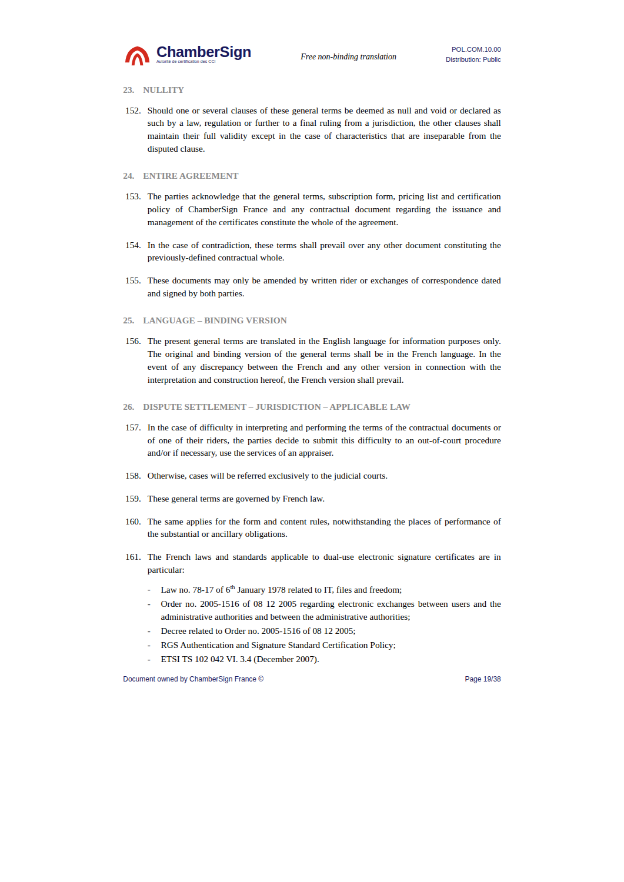ChamberSign Autorité de certification des CCI
Free non-binding translation
POL.COM.10.00
Distribution: Public
23. NULLITY
152.
Should one or several clauses of these general terms be deemed as null and void or declared as such by a law, regulation or further to a final ruling from a jurisdiction, the other clauses shall maintain their full validity except in the case of characteristics that are inseparable from the disputed clause.
24. ENTIRE AGREEMENT
153.
The parties acknowledge that the general terms, subscription form, pricing list and certification policy of ChamberSign France and any contractual document regarding the issuance and management of the certificates constitute the whole of the agreement.
154.
In the case of contradiction, these terms shall prevail over any other document constituting the previously-defined contractual whole.
155.
These documents may only be amended by written rider or exchanges of correspondence dated and signed by both parties.
25. LANGUAGE – BINDING VERSION
156.
The present general terms are translated in the English language for information purposes only. The original and binding version of the general terms shall be in the French language. In the event of any discrepancy between the French and any other version in connection with the interpretation and construction hereof, the French version shall prevail.
26. DISPUTE SETTLEMENT – JURISDICTION – APPLICABLE LAW
157.
In the case of difficulty in interpreting and performing the terms of the contractual documents or of one of their riders, the parties decide to submit this difficulty to an out-of-court procedure and/or if necessary, use the services of an appraiser.
158.
Otherwise, cases will be referred exclusively to the judicial courts.
159.
These general terms are governed by French law.
160.
The same applies for the form and content rules, notwithstanding the places of performance of the substantial or ancillary obligations.
161.
The French laws and standards applicable to dual-use electronic signature certificates are in particular:
-Law no. 78-17 of 6th January 1978 related to IT, files and freedom;
-Order no. 2005-1516 of 08 12 2005 regarding electronic exchanges between users and the administrative authorities and between the administrative authorities;
-Decree related to Order no. 2005-1516 of 08 12 2005;
-RGS Authentication and Signature Standard Certification Policy;
-ETSI TS 102 042 VI. 3.4 (December 2007).
Document owned by ChamberSign France ©
Page 19/38